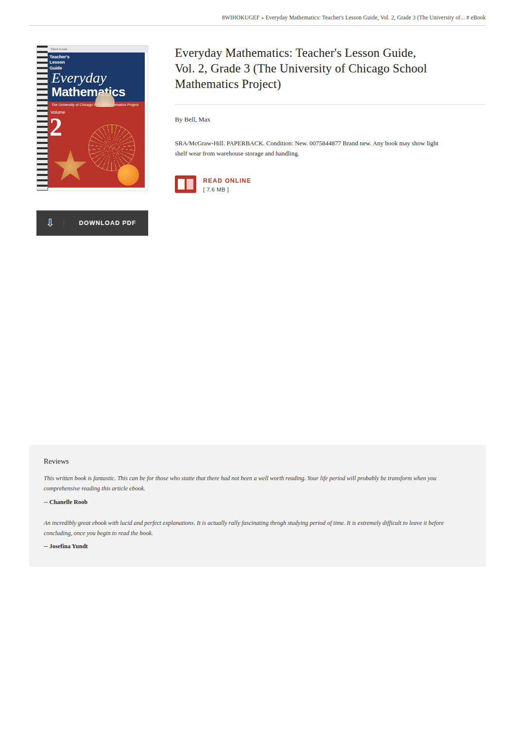8WIHOKUGEF » Everyday Mathematics: Teacher's Lesson Guide, Vol. 2, Grade 3 (The University of... # eBook
Third Grade
Teacher's
Lesson
Guide
EverydayMathematics
The University of Chicago School Mathematics Project
Volume
2
⇩ DOWNLOAD PDF
Everyday Mathematics: Teacher's Lesson Guide,
Vol. 2, Grade 3 (The University of Chicago School
Mathematics Project)
By Bell, Max
SRA/McGraw-Hill. PAPERBACK. Condition: New. 0075844877 Brand new. Any book may show light shelf wear from warehouse storage and handling.
READ ONLINE
[ 7.6 MB ]
Reviews
This written book is fantastic. This can be for those who statte that there had not been a well worth reading. Your life period will probably be transform when you comprehensive reading this article ebook.
-- Chanelle Roob
An incredibly great ebook with lucid and perfect explanations. It is actually rally fascinating throgh studying period of time. It is extremely difficult to leave it before concluding, once you begin to read the book.
-- Josefina Yundt